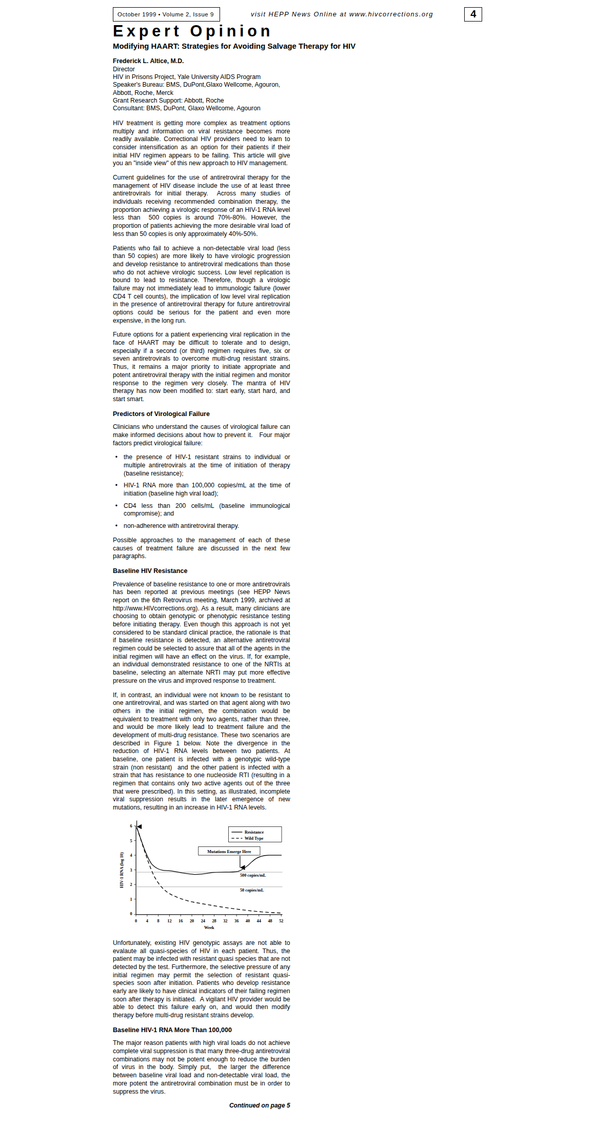October 1999 • Volume 2, Issue 9
visit HEPP News Online at www.hivcorrections.org
4
Expert Opinion
Modifying HAART: Strategies for Avoiding Salvage Therapy for HIV
Frederick L. Altice, M.D.
Director
HIV in Prisons Project, Yale University AIDS Program
Speaker's Bureau: BMS, DuPont,Glaxo Wellcome, Agouron,
Abbott, Roche, Merck
Grant Research Support: Abbott, Roche
Consultant: BMS, DuPont, Glaxo Wellcome, Agouron
HIV treatment is getting more complex as treatment options multiply and information on viral resistance becomes more readily available. Correctional HIV providers need to learn to consider intensification as an option for their patients if their initial HIV regimen appears to be failing. This article will give you an "inside view" of this new approach to HIV management.
Current guidelines for the use of antiretroviral therapy for the management of HIV disease include the use of at least three antiretrovirals for initial therapy. Across many studies of individuals receiving recommended combination therapy, the proportion achieving a virologic response of an HIV-1 RNA level less than 500 copies is around 70%-80%. However, the proportion of patients achieving the more desirable viral load of less than 50 copies is only approximately 40%-50%.
Patients who fail to achieve a non-detectable viral load (less than 50 copies) are more likely to have virologic progression and develop resistance to antiretroviral medications than those who do not achieve virologic success. Low level replication is bound to lead to resistance. Therefore, though a virologic failure may not immediately lead to immunologic failure (lower CD4 T cell counts), the implication of low level viral replication in the presence of antiretroviral therapy for future antiretroviral options could be serious for the patient and even more expensive, in the long run.
Future options for a patient experiencing viral replication in the face of HAART may be difficult to tolerate and to design, especially if a second (or third) regimen requires five, six or seven antiretrovirals to overcome multi-drug resistant strains. Thus, it remains a major priority to initiate appropriate and potent antiretroviral therapy with the initial regimen and monitor response to the regimen very closely. The mantra of HIV therapy has now been modified to: start early, start hard, and start smart.
Predictors of Virological Failure
Clinicians who understand the causes of virological failure can make informed decisions about how to prevent it. Four major factors predict virological failure:
the presence of HIV-1 resistant strains to individual or multiple antiretrovirals at the time of initiation of therapy (baseline resistance);
HIV-1 RNA more than 100,000 copies/mL at the time of initiation (baseline high viral load);
CD4 less than 200 cells/mL (baseline immunological compromise); and
non-adherence with antiretroviral therapy.
Possible approaches to the management of each of these causes of treatment failure are discussed in the next few paragraphs.
Baseline HIV Resistance
Prevalence of baseline resistance to one or more antiretrovirals has been reported at previous meetings (see HEPP News report on the 6th Retrovirus meeting, March 1999, archived at http://www.HIVcorrections.org). As a result, many clinicians are choosing to obtain genotypic or phenotypic resistance testing before initiating therapy. Even though this approach is not yet considered to be standard clinical practice, the rationale is that if baseline resistance is detected, an alternative antiretroviral regimen could be selected to assure that all of the agents in the initial regimen will have an effect on the virus. If, for example, an individual demonstrated resistance to one of the NRTIs at baseline, selecting an alternate NRTI may put more effective pressure on the virus and improved response to treatment.
If, in contrast, an individual were not known to be resistant to one antiretroviral, and was started on that agent along with two others in the initial regimen, the combination would be equivalent to treatment with only two agents, rather than three, and would be more likely lead to treatment failure and the development of multi-drug resistance. These two scenarios are described in Figure 1 below. Note the divergence in the reduction of HIV-1 RNA levels between two patients. At baseline, one patient is infected with a genotypic wild-type strain (non resistant) and the other patient is infected with a strain that has resistance to one nucleoside RTI (resulting in a regimen that contains only two active agents out of the three that were prescribed). In this setting, as illustrated, incomplete viral suppression results in the later emergence of new mutations, resulting in an increase in HIV-1 RNA levels.
6 5 4 3 2 1 0 HIV-1 RNA (log 10) 0 4 8 12 16 20 24 28 32 36 40 44 48 52 Week 500 copies/mL 50 copies/mL Resistance Wild Type Mutations Emerge Here
Unfortunately, existing HIV genotypic assays are not able to evalaute all quasi-species of HIV in each patient. Thus, the patient may be infected with resistant quasi species that are not detected by the test. Furthermore, the selective pressure of any initial regimen may permit the selection of resistant quasi-species soon after initiation. Patients who develop resistance early are likely to have clinical indicators of their failing regimen soon after therapy is initiated. A vigilant HIV provider would be able to detect this failure early on, and would then modify therapy before multi-drug resistant strains develop.
Baseline HIV-1 RNA More Than 100,000
The major reason patients with high viral loads do not achieve complete viral suppression is that many three-drug antiretroviral combinations may not be potent enough to reduce the burden of virus in the body. Simply put, the larger the difference between baseline viral load and non-detectable viral load, the more potent the antiretroviral combination must be in order to suppress the virus.
Continued on page 5